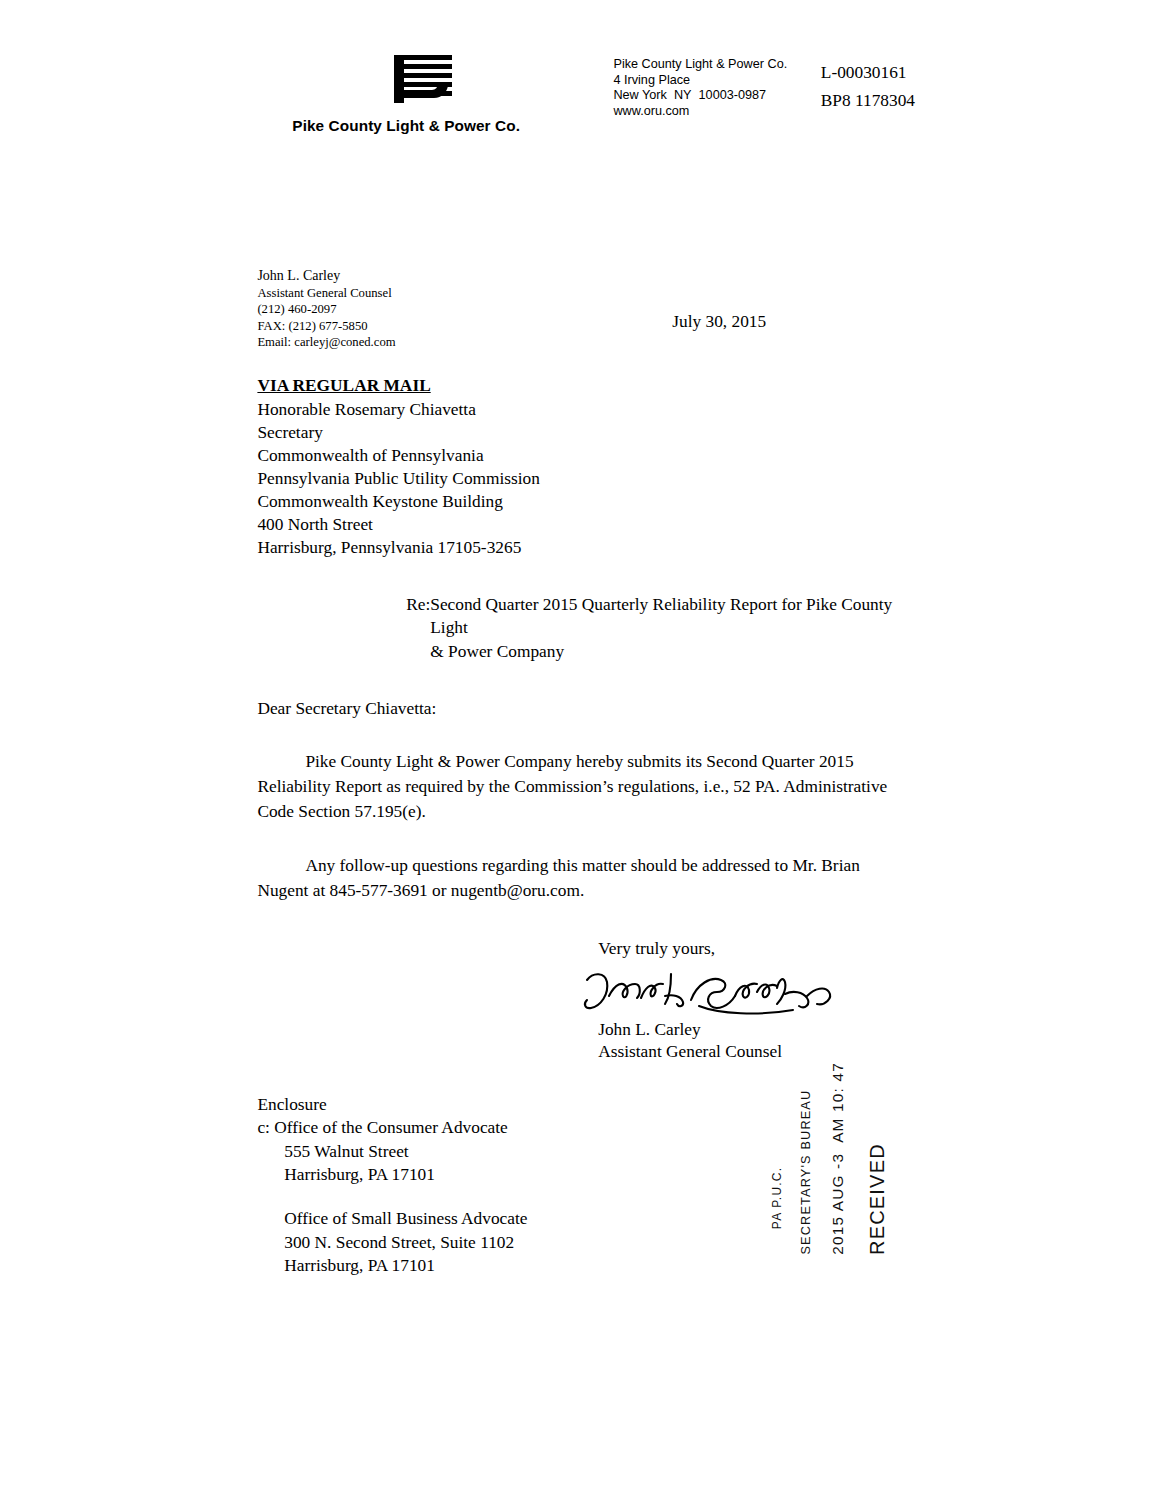Pike County Light & Power Co.
Pike County Light & Power Co.
4 Irving Place
New York NY 10003-0987
www.oru.com
L-00030161
BP8 1178304
John L. Carley
Assistant General Counsel
(212) 460-2097
FAX: (212) 677-5850
Email: carleyj@coned.com
July 30, 2015
VIA REGULAR MAIL
Honorable Rosemary Chiavetta
Secretary
Commonwealth of Pennsylvania
Pennsylvania Public Utility Commission
Commonwealth Keystone Building
400 North Street
Harrisburg, Pennsylvania 17105-3265
| Re: | Second Quarter 2015 Quarterly Reliability Report for Pike County Light & Power Company |
Dear Secretary Chiavetta:
Pike County Light & Power Company hereby submits its Second Quarter 2015 Reliability Report as required by the Commission’s regulations, i.e., 52 PA. Administrative Code Section 57.195(e).
Any follow-up questions regarding this matter should be addressed to Mr. Brian Nugent at 845-577-3691 or nugentb@oru.com.
Very truly yours,
John L. Carley
Assistant General Counsel
Enclosure
c: Office of the Consumer Advocate
555 Walnut Street
Harrisburg, PA 17101
Office of Small Business Advocate
300 N. Second Street, Suite 1102
Harrisburg, PA 17101
RECEIVED
2015 AUG -3 AM 10: 47
SECRETARY'S BUREAU
PA P.U.C.